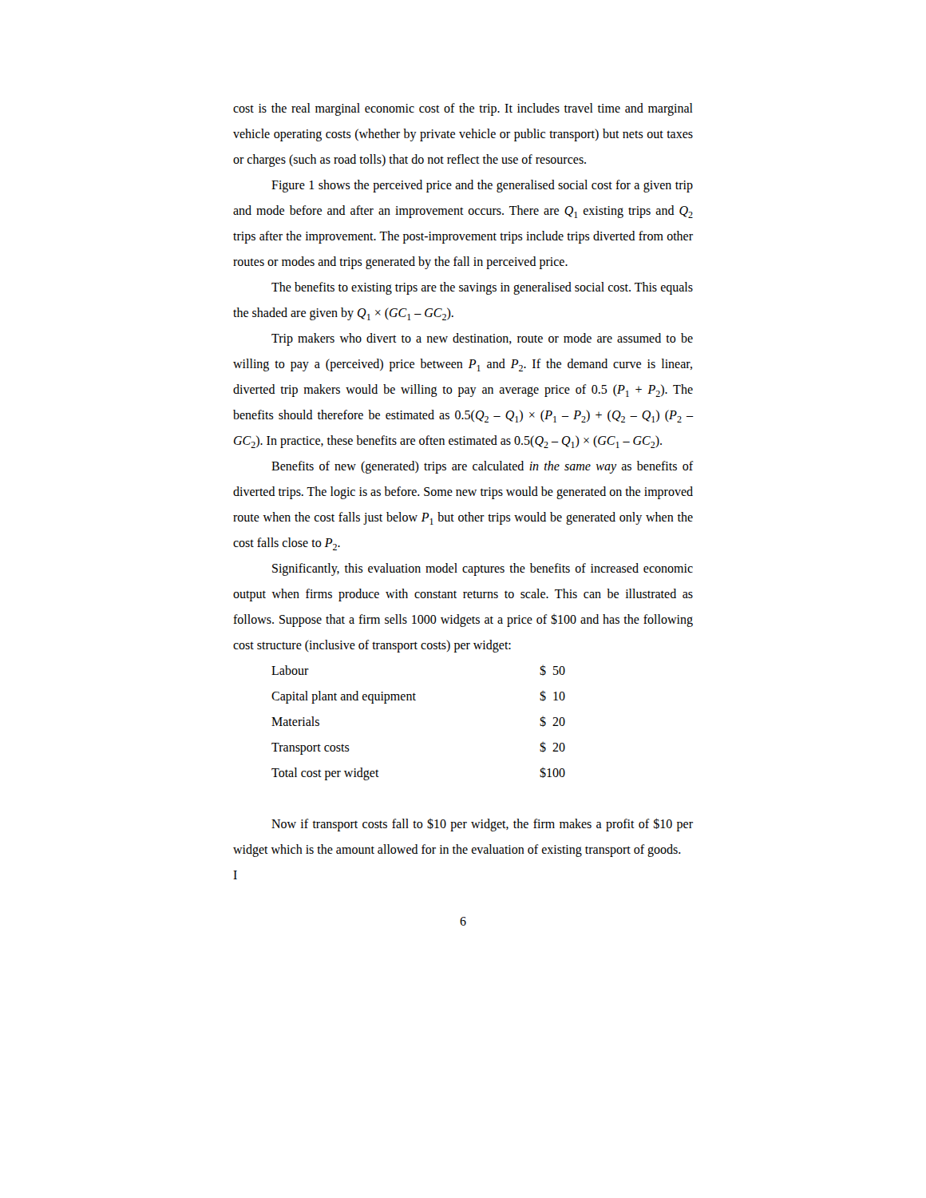cost is the real marginal economic cost of the trip. It includes travel time and marginal vehicle operating costs (whether by private vehicle or public transport) but nets out taxes or charges (such as road tolls) that do not reflect the use of resources.
Figure 1 shows the perceived price and the generalised social cost for a given trip and mode before and after an improvement occurs. There are Q1 existing trips and Q2 trips after the improvement. The post-improvement trips include trips diverted from other routes or modes and trips generated by the fall in perceived price.
The benefits to existing trips are the savings in generalised social cost. This equals the shaded are given by Q1 × (GC1 – GC2).
Trip makers who divert to a new destination, route or mode are assumed to be willing to pay a (perceived) price between P1 and P2. If the demand curve is linear, diverted trip makers would be willing to pay an average price of 0.5 (P1 + P2). The benefits should therefore be estimated as 0.5(Q2 – Q1) × (P1 – P2) + (Q2 – Q1) (P2 – GC2). In practice, these benefits are often estimated as 0.5(Q2 – Q1) × (GC1 – GC2).
Benefits of new (generated) trips are calculated in the same way as benefits of diverted trips. The logic is as before. Some new trips would be generated on the improved route when the cost falls just below P1 but other trips would be generated only when the cost falls close to P2.
Significantly, this evaluation model captures the benefits of increased economic output when firms produce with constant returns to scale. This can be illustrated as follows. Suppose that a firm sells 1000 widgets at a price of $100 and has the following cost structure (inclusive of transport costs) per widget:
| Labour | $ 50 |
| Capital plant and equipment | $ 10 |
| Materials | $ 20 |
| Transport costs | $ 20 |
| Total cost per widget | $100 |
Now if transport costs fall to $10 per widget, the firm makes a profit of $10 per widget which is the amount allowed for in the evaluation of existing transport of goods.
I
6